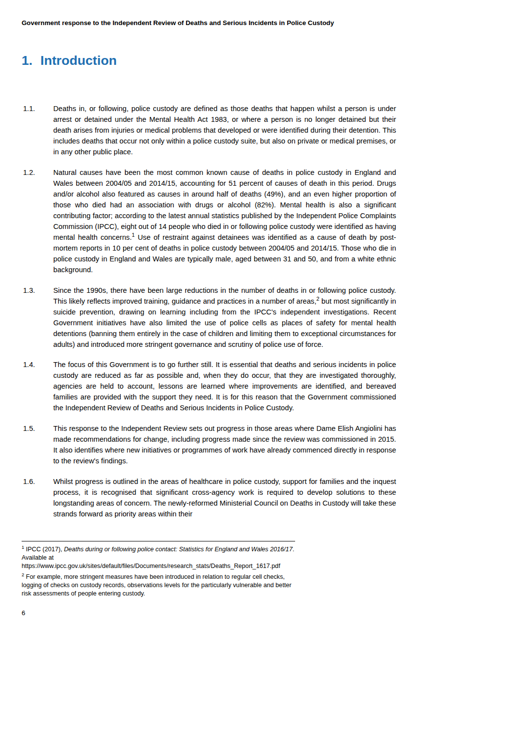Government response to the Independent Review of Deaths and Serious Incidents in Police Custody
1. Introduction
1.1.
Deaths in, or following, police custody are defined as those deaths that happen whilst a person is under arrest or detained under the Mental Health Act 1983, or where a person is no longer detained but their death arises from injuries or medical problems that developed or were identified during their detention. This includes deaths that occur not only within a police custody suite, but also on private or medical premises, or in any other public place.
1.2.
Natural causes have been the most common known cause of deaths in police custody in England and Wales between 2004/05 and 2014/15, accounting for 51 percent of causes of death in this period. Drugs and/or alcohol also featured as causes in around half of deaths (49%), and an even higher proportion of those who died had an association with drugs or alcohol (82%). Mental health is also a significant contributing factor; according to the latest annual statistics published by the Independent Police Complaints Commission (IPCC), eight out of 14 people who died in or following police custody were identified as having mental health concerns.1 Use of restraint against detainees was identified as a cause of death by post-mortem reports in 10 per cent of deaths in police custody between 2004/05 and 2014/15. Those who die in police custody in England and Wales are typically male, aged between 31 and 50, and from a white ethnic background.
1.3.
Since the 1990s, there have been large reductions in the number of deaths in or following police custody. This likely reflects improved training, guidance and practices in a number of areas,2 but most significantly in suicide prevention, drawing on learning including from the IPCC's independent investigations. Recent Government initiatives have also limited the use of police cells as places of safety for mental health detentions (banning them entirely in the case of children and limiting them to exceptional circumstances for adults) and introduced more stringent governance and scrutiny of police use of force.
1.4.
The focus of this Government is to go further still. It is essential that deaths and serious incidents in police custody are reduced as far as possible and, when they do occur, that they are investigated thoroughly, agencies are held to account, lessons are learned where improvements are identified, and bereaved families are provided with the support they need. It is for this reason that the Government commissioned the Independent Review of Deaths and Serious Incidents in Police Custody.
1.5.
This response to the Independent Review sets out progress in those areas where Dame Elish Angiolini has made recommendations for change, including progress made since the review was commissioned in 2015. It also identifies where new initiatives or programmes of work have already commenced directly in response to the review's findings.
1.6.
Whilst progress is outlined in the areas of healthcare in police custody, support for families and the inquest process, it is recognised that significant cross-agency work is required to develop solutions to these longstanding areas of concern. The newly-reformed Ministerial Council on Deaths in Custody will take these strands forward as priority areas within their
1 IPCC (2017), Deaths during or following police contact: Statistics for England and Wales 2016/17. Available at https://www.ipcc.gov.uk/sites/default/files/Documents/research_stats/Deaths_Report_1617.pdf
2 For example, more stringent measures have been introduced in relation to regular cell checks, logging of checks on custody records, observations levels for the particularly vulnerable and better risk assessments of people entering custody.
6